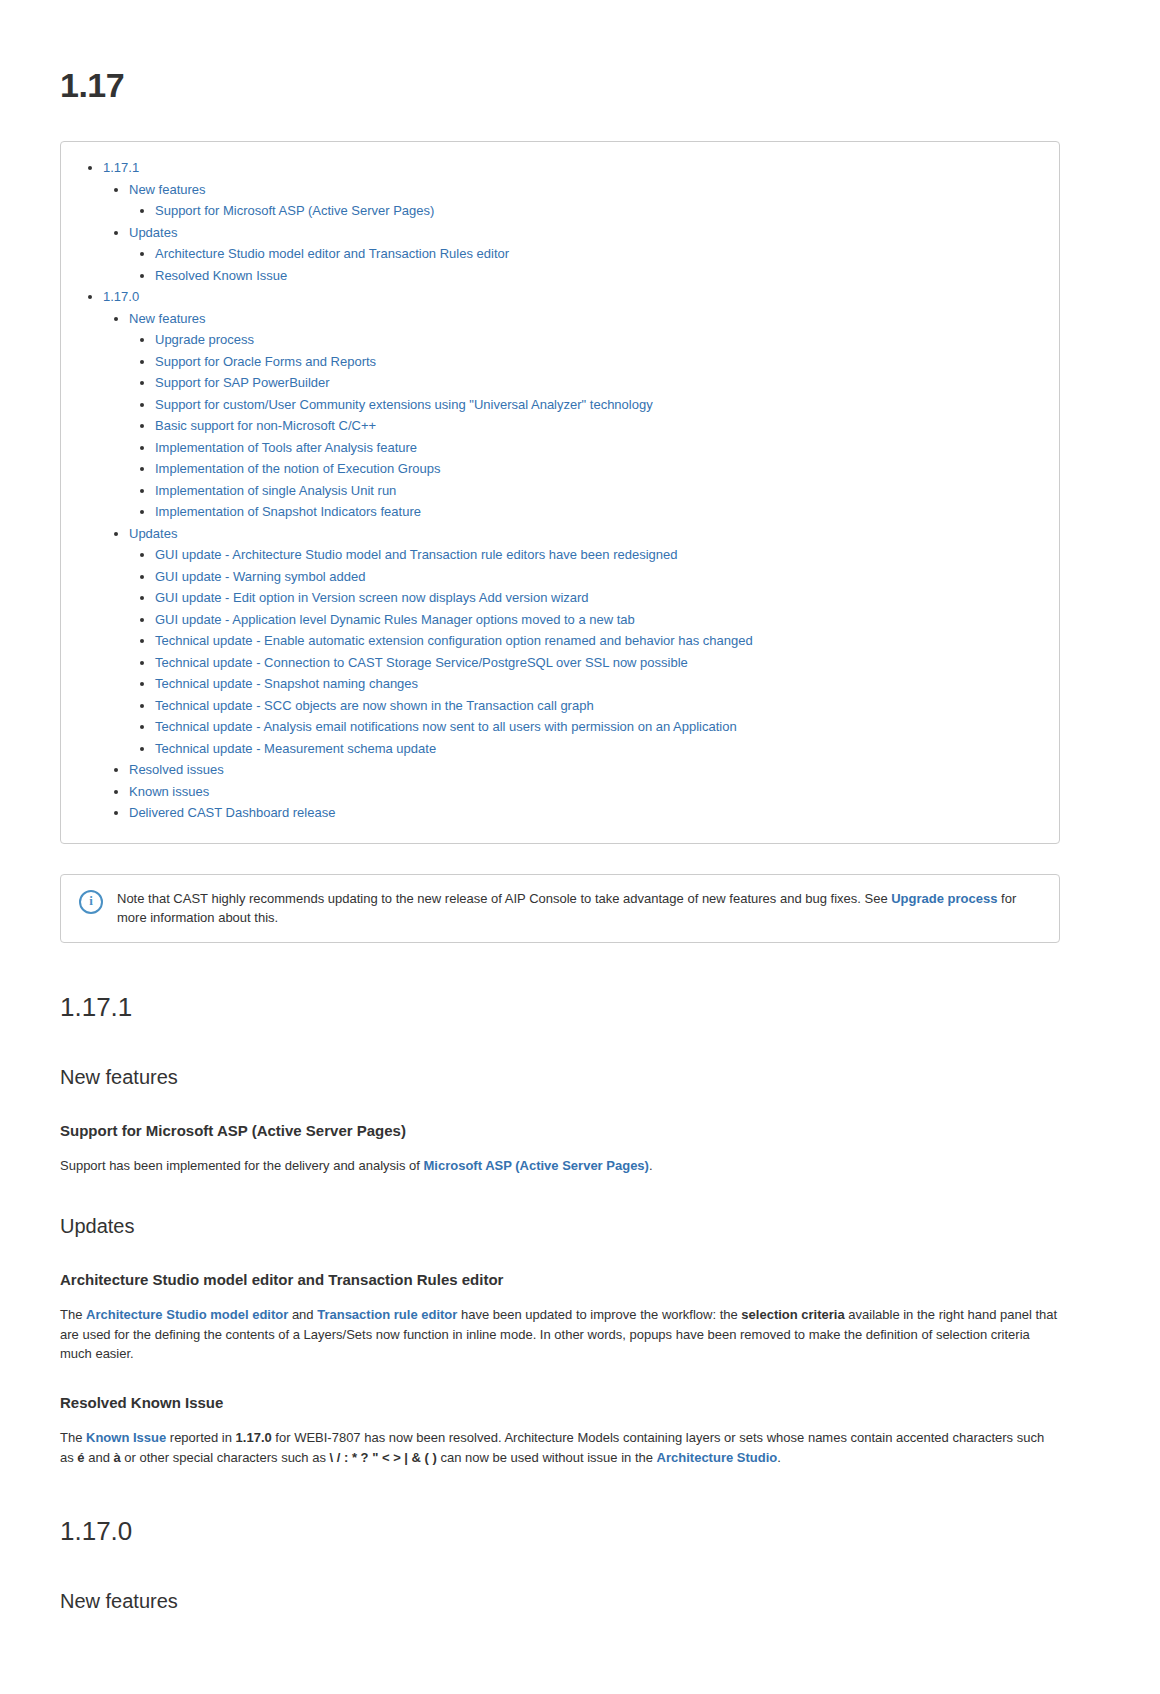1.17
1.17.1
New features
Support for Microsoft ASP (Active Server Pages)
Updates
Architecture Studio model editor and Transaction Rules editor
Resolved Known Issue
1.17.0
New features
Upgrade process
Support for Oracle Forms and Reports
Support for SAP PowerBuilder
Support for custom/User Community extensions using "Universal Analyzer" technology
Basic support for non-Microsoft C/C++
Implementation of Tools after Analysis feature
Implementation of the notion of Execution Groups
Implementation of single Analysis Unit run
Implementation of Snapshot Indicators feature
Updates
GUI update - Architecture Studio model and Transaction rule editors have been redesigned
GUI update - Warning symbol added
GUI update - Edit option in Version screen now displays Add version wizard
GUI update - Application level Dynamic Rules Manager options moved to a new tab
Technical update - Enable automatic extension configuration option renamed and behavior has changed
Technical update - Connection to CAST Storage Service/PostgreSQL over SSL now possible
Technical update - Snapshot naming changes
Technical update - SCC objects are now shown in the Transaction call graph
Technical update - Analysis email notifications now sent to all users with permission on an Application
Technical update - Measurement schema update
Resolved issues
Known issues
Delivered CAST Dashboard release
i
Note that CAST highly recommends updating to the new release of AIP Console to take advantage of new features and bug fixes. See Upgrade process for more information about this.
1.17.1
New features
Support for Microsoft ASP (Active Server Pages)
Support has been implemented for the delivery and analysis of Microsoft ASP (Active Server Pages).
Updates
Architecture Studio model editor and Transaction Rules editor
The Architecture Studio model editor and Transaction rule editor have been updated to improve the workflow: the selection criteria available in the right hand panel that are used for the defining the contents of a Layers/Sets now function in inline mode. In other words, popups have been removed to make the definition of selection criteria much easier.
Resolved Known Issue
The Known Issue reported in 1.17.0 for WEBI-7807 has now been resolved. Architecture Models containing layers or sets whose names contain accented characters such as é and à or other special characters such as \ / : * ? " < > | & ( ) can now be used without issue in the Architecture Studio.
1.17.0
New features